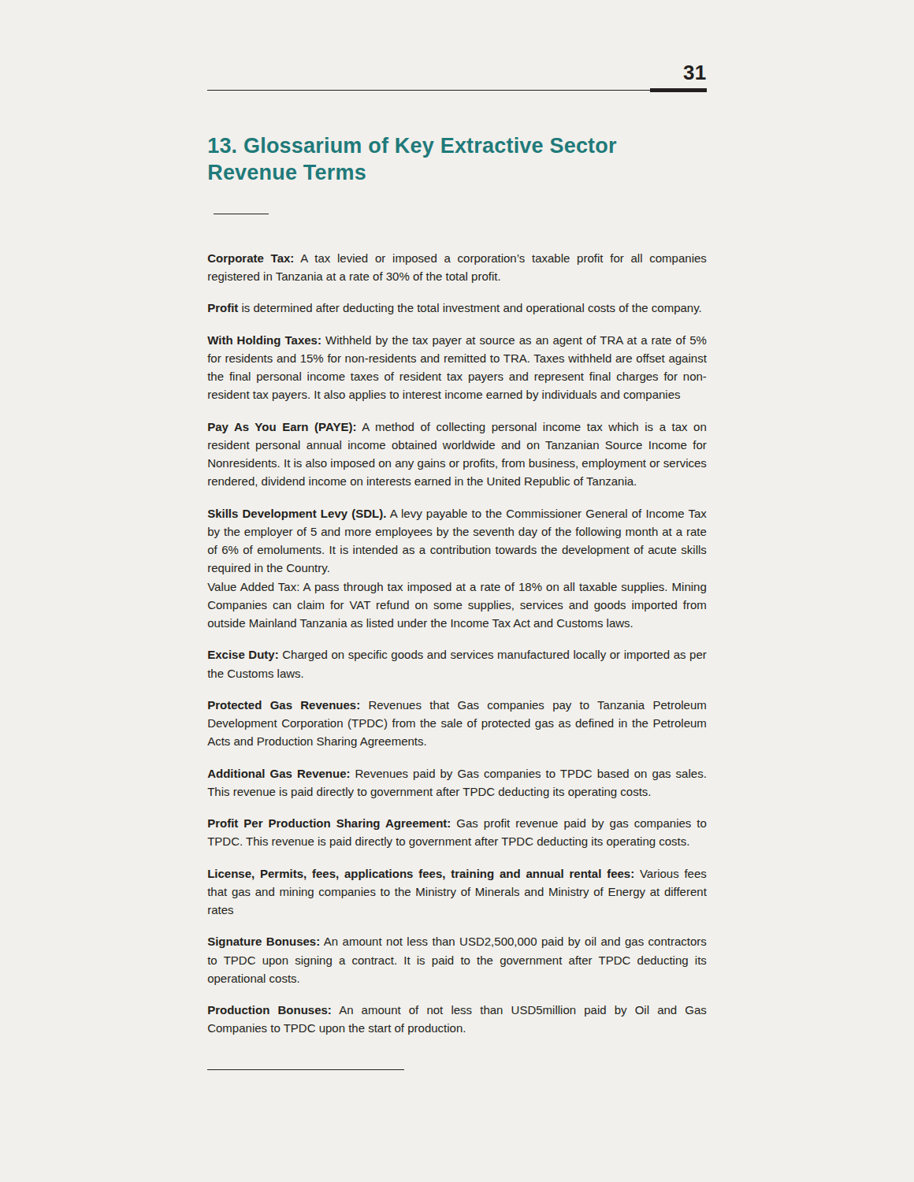31
13. Glossarium of Key Extractive Sector Revenue Terms
Corporate Tax: A tax levied or imposed a corporation’s taxable profit for all companies registered in Tanzania at a rate of 30% of the total profit.
Profit is determined after deducting the total investment and operational costs of the company.
With Holding Taxes: Withheld by the tax payer at source as an agent of TRA at a rate of 5% for residents and 15% for non-residents and remitted to TRA. Taxes withheld are offset against the final personal income taxes of resident tax payers and represent final charges for non-resident tax payers. It also applies to interest income earned by individuals and companies
Pay As You Earn (PAYE): A method of collecting personal income tax which is a tax on resident personal annual income obtained worldwide and on Tanzanian Source Income for Nonresidents. It is also imposed on any gains or profits, from business, employment or services rendered, dividend income on interests earned in the United Republic of Tanzania.
Skills Development Levy (SDL). A levy payable to the Commissioner General of Income Tax by the employer of 5 and more employees by the seventh day of the following month at a rate of 6% of emoluments. It is intended as a contribution towards the development of acute skills required in the Country.
Value Added Tax: A pass through tax imposed at a rate of 18% on all taxable supplies. Mining Companies can claim for VAT refund on some supplies, services and goods imported from outside Mainland Tanzania as listed under the Income Tax Act and Customs laws.
Excise Duty: Charged on specific goods and services manufactured locally or imported as per the Customs laws.
Protected Gas Revenues: Revenues that Gas companies pay to Tanzania Petroleum Development Corporation (TPDC) from the sale of protected gas as defined in the Petroleum Acts and Production Sharing Agreements.
Additional Gas Revenue: Revenues paid by Gas companies to TPDC based on gas sales. This revenue is paid directly to government after TPDC deducting its operating costs.
Profit Per Production Sharing Agreement: Gas profit revenue paid by gas companies to TPDC. This revenue is paid directly to government after TPDC deducting its operating costs.
License, Permits, fees, applications fees, training and annual rental fees: Various fees that gas and mining companies to the Ministry of Minerals and Ministry of Energy at different rates
Signature Bonuses: An amount not less than USD2,500,000 paid by oil and gas contractors to TPDC upon signing a contract. It is paid to the government after TPDC deducting its operational costs.
Production Bonuses: An amount of not less than USD5million paid by Oil and Gas Companies to TPDC upon the start of production.